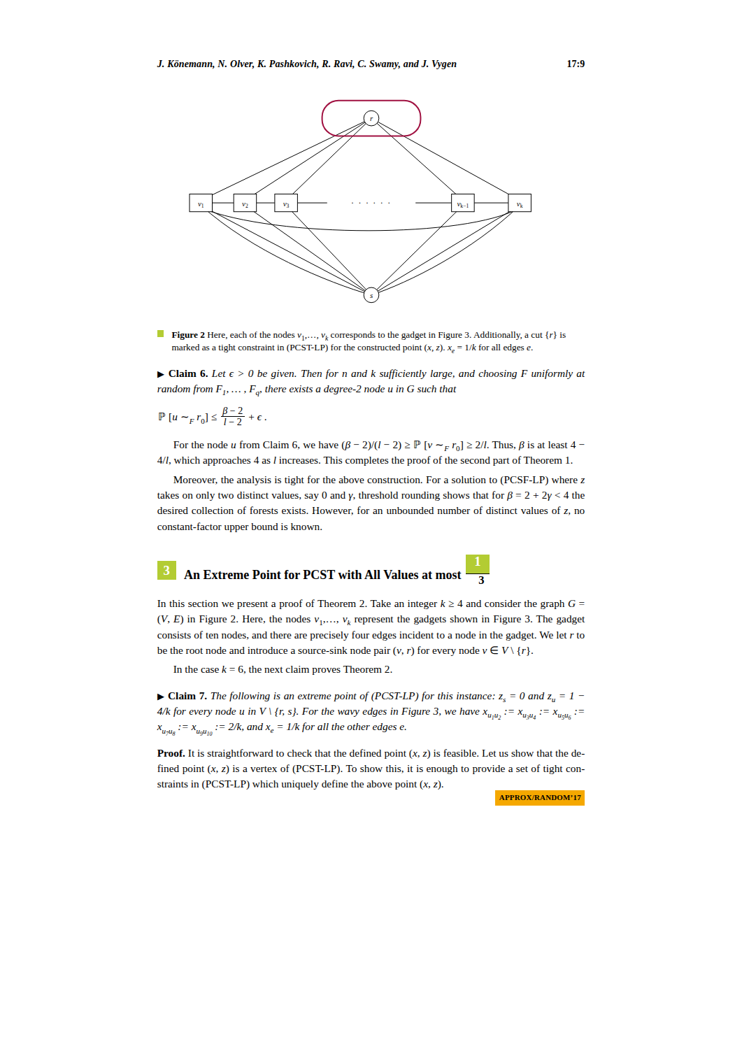J. Könemann, N. Olver, K. Pashkovich, R. Ravi, C. Swamy, and J. Vygen 17:9
r s v1 v2 v3 vk−1 vk · · · · · ·
Figure 2 Here, each of the nodes v1,…, vk corresponds to the gadget in Figure 3. Additionally, a cut {r} is marked as a tight constraint in (PCST-LP) for the constructed point (x, z). xe = 1/k for all edges e.
▶Claim 6. Let ϵ > 0 be given. Then for n and k sufficiently large, and choosing F uniformly at random from F1, … , Fq, there exists a degree-2 node u in G such that
ℙ [u ∼F r0] ≤ β − 2 l − 2 + ϵ .
For the node u from Claim 6, we have (β − 2)/(l − 2) ≥ ℙ [v ∼F r0] ≥ 2/l. Thus, β is at least 4 − 4/l, which approaches 4 as l increases. This completes the proof of the second part of Theorem 1.
Moreover, the analysis is tight for the above construction. For a solution to (PCSF-LP) where z takes on only two distinct values, say 0 and γ, threshold rounding shows that for β = 2 + 2γ < 4 the desired collection of forests exists. However, for an unbounded number of distinct values of z, no constant-factor upper bound is known.
3
An Extreme Point for PCST with All Values at most 13
In this section we present a proof of Theorem 2. Take an integer k ≥ 4 and consider the graph G = (V, E) in Figure 2. Here, the nodes v1,…, vk represent the gadgets shown in Figure 3. The gadget consists of ten nodes, and there are precisely four edges incident to a node in the gadget. We let r to be the root node and introduce a source-sink node pair (v, r) for every node v ∈ V \ {r}.
In the case k = 6, the next claim proves Theorem 2.
▶Claim 7. The following is an extreme point of (PCST-LP) for this instance: zs = 0 and zu = 1 − 4/k for every node u in V \ {r, s}. For the wavy edges in Figure 3, we have xu1u2 := xu3u4 := xu5u6 := xu7u8 := xu9u10 := 2/k, and xe = 1/k for all the other edges e.
Proof. It is straightforward to check that the defined point (x, z) is feasible. Let us show that the defined point (x, z) is a vertex of (PCST-LP). To show this, it is enough to provide a set of tight constraints in (PCST-LP) which uniquely define the above point (x, z).
APPROX/RANDOM’17